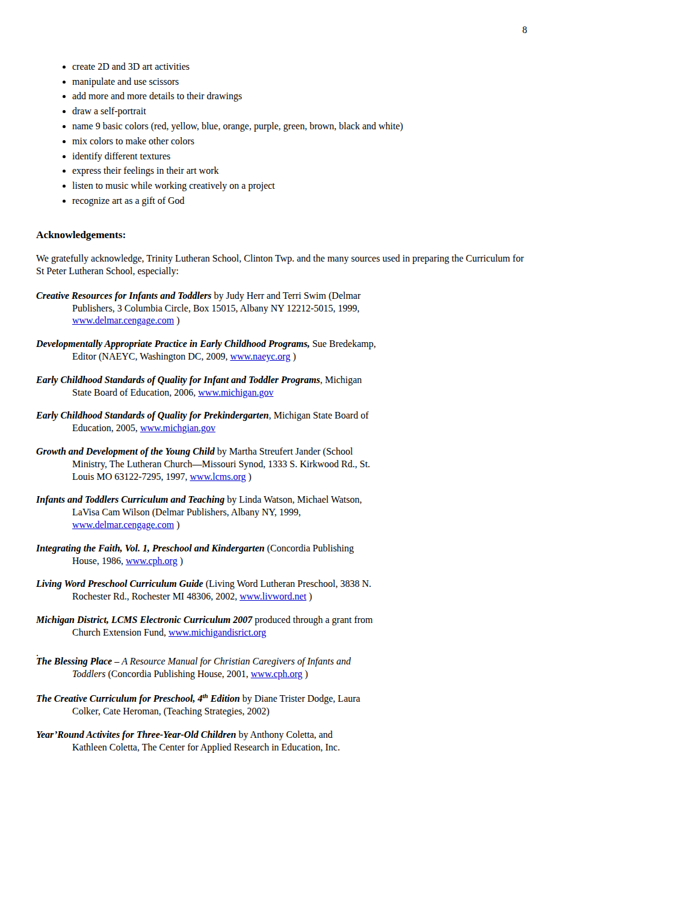8
create 2D and 3D art activities
manipulate and use scissors
add more and more details to their drawings
draw a self-portrait
name 9 basic colors (red, yellow, blue, orange, purple, green, brown, black and white)
mix colors to make other colors
identify different textures
express their feelings in their art work
listen to music while working creatively on a project
recognize art as a gift of God
Acknowledgements:
We gratefully acknowledge, Trinity Lutheran School, Clinton Twp. and the many sources used in preparing the Curriculum for St Peter Lutheran School, especially:
Creative Resources for Infants and Toddlers by Judy Herr and Terri Swim (Delmar Publishers, 3 Columbia Circle, Box 15015, Albany NY 12212-5015, 1999, www.delmar.cengage.com )
Developmentally Appropriate Practice in Early Childhood Programs, Sue Bredekamp, Editor (NAEYC, Washington DC, 2009, www.naeyc.org )
Early Childhood Standards of Quality for Infant and Toddler Programs, Michigan State Board of Education, 2006, www.michigan.gov
Early Childhood Standards of Quality for Prekindergarten, Michigan State Board of Education, 2005, www.michgian.gov
Growth and Development of the Young Child by Martha Streufert Jander (School Ministry, The Lutheran Church—Missouri Synod, 1333 S. Kirkwood Rd., St. Louis MO 63122-7295, 1997, www.lcms.org )
Infants and Toddlers Curriculum and Teaching by Linda Watson, Michael Watson, LaVisa Cam Wilson (Delmar Publishers, Albany NY, 1999, www.delmar.cengage.com )
Integrating the Faith, Vol. 1, Preschool and Kindergarten (Concordia Publishing House, 1986, www.cph.org )
Living Word Preschool Curriculum Guide (Living Word Lutheran Preschool, 3838 N. Rochester Rd., Rochester MI 48306, 2002, www.livword.net )
Michigan District, LCMS Electronic Curriculum 2007 produced through a grant from Church Extension Fund, www.michigandisrict.org
.
The Blessing Place – A Resource Manual for Christian Caregivers of Infants and Toddlers (Concordia Publishing House, 2001, www.cph.org )
The Creative Curriculum for Preschool, 4th Edition by Diane Trister Dodge, Laura Colker, Cate Heroman, (Teaching Strategies, 2002)
Year’Round Activites for Three-Year-Old Children by Anthony Coletta, and Kathleen Coletta, The Center for Applied Research in Education, Inc.